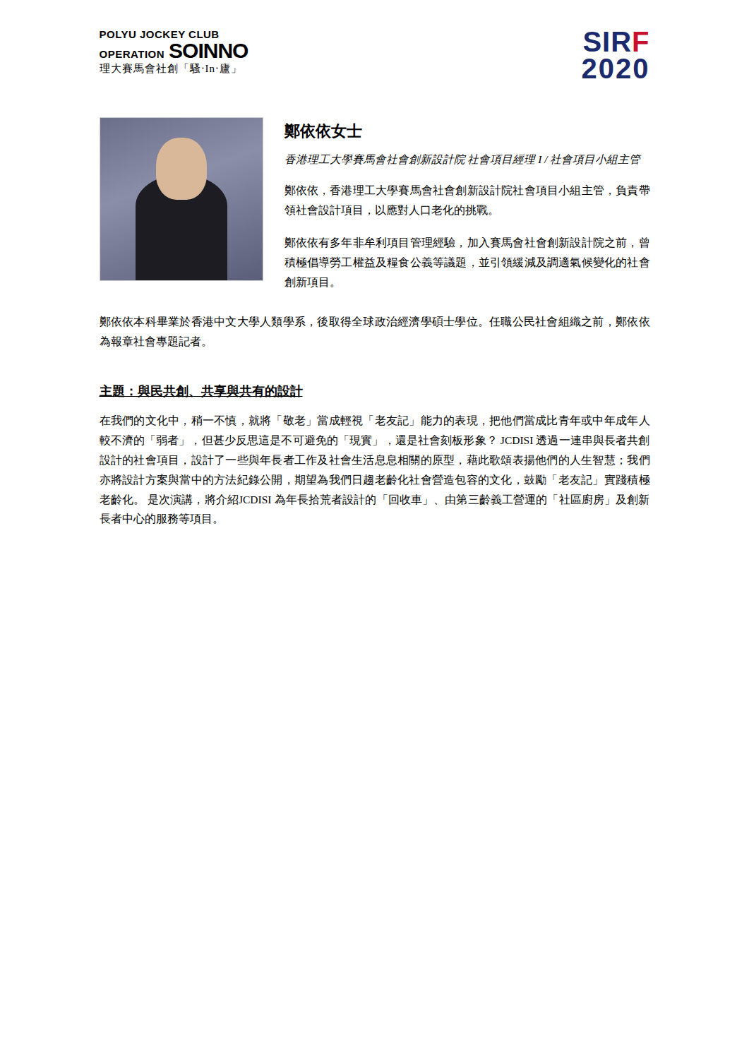POLYU JOCKEY CLUB
OPERATION SOINNO
理大賽馬會社創「騷‧In‧廬」
SIRF
2020
鄭依依女士
香港理工大學賽馬會社會創新設計院 社會項目經理 I / 社會項目小組主管
鄭依依，香港理工大學賽馬會社會創新設計院社會項目小組主管，負責帶領社會設計項目，以應對人口老化的挑戰。
鄭依依有多年非牟利項目管理經驗，加入賽馬會社會創新設計院之前，曾積極倡導勞工權益及糧食公義等議題，並引領緩減及調適氣候變化的社會創新項目。
鄭依依本科畢業於香港中文大學人類學系，後取得全球政治經濟學碩士學位。任職公民社會組織之前，鄭依依為報章社會專題記者。
主題：與民共創、共享與共有的設計
在我們的文化中，稍一不慎，就將「敬老」當成輕視「老友記」能力的表現，把他們當成比青年或中年成年人較不濟的「弱者」，但甚少反思這是不可避免的「現實」，還是社會刻板形象？ JCDISI 透過一連串與長者共創設計的社會項目，設計了一些與年長者工作及社會生活息息相關的原型，藉此歌頌表揚他們的人生智慧；我們亦將設計方案與當中的方法紀錄公開，期望為我們日趨老齡化社會營造包容的文化，鼓勵「老友記」實踐積極老齡化。 是次演講，將介紹JCDISI 為年長拾荒者設計的「回收車」、由第三齡義工營運的「社區廚房」及創新長者中心的服務等項目。